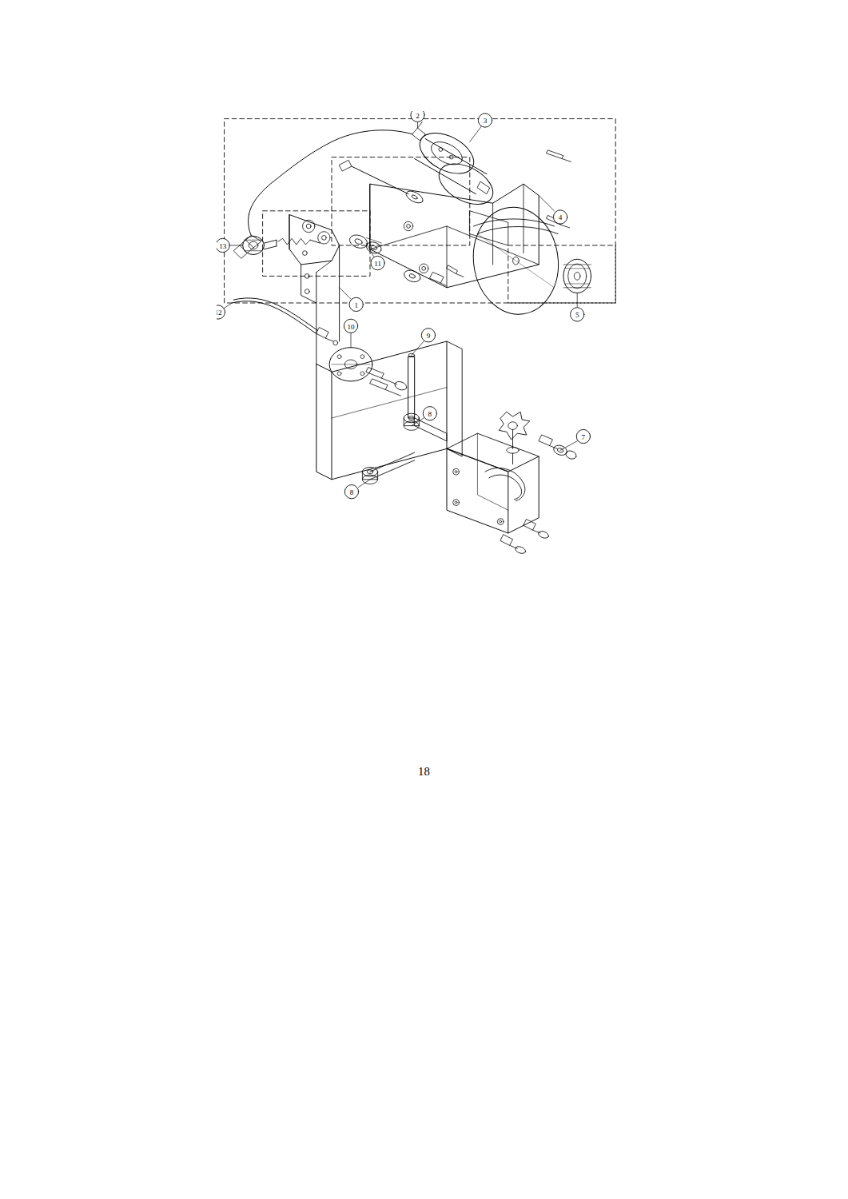2 3 4 5 7 8 8 9 10 11 12 13 1
18